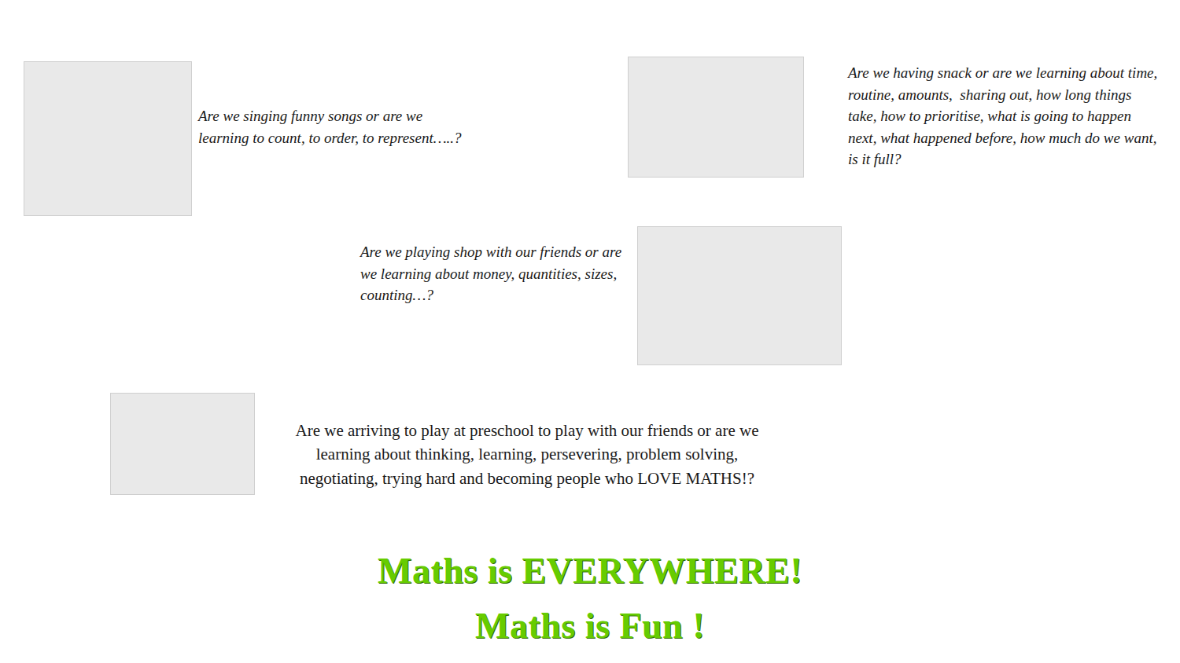Are we singing funny songs or are we learning to count, to order, to represent…..?
Are we having snack or are we learning about time, routine, amounts, sharing out, how long things take, how to prioritise, what is going to happen next, what happened before, how much do we want, is it full?
Are we playing shop with our friends or are we learning about money, quantities, sizes, counting…?
Are we arriving to play at preschool to play with our friends or are we learning about thinking, learning, persevering, problem solving, negotiating, trying hard and becoming people who LOVE MATHS!?
Maths is EVERYWHERE!
Maths is Fun !